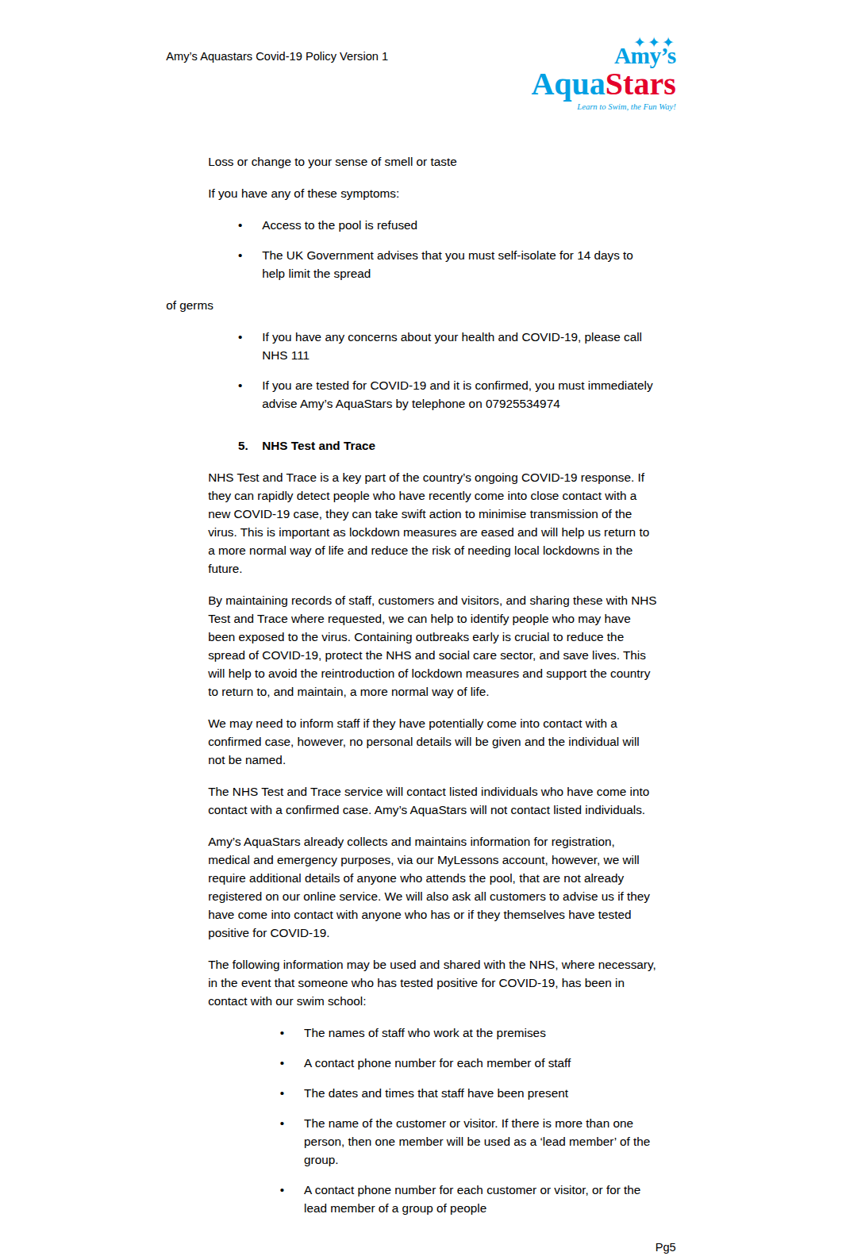Amy’s Aquastars Covid-19 Policy Version 1
✦✦✦ Amy’s Aqua Stars Learn to Swim, the Fun Way!
Loss or change to your sense of smell or taste
If you have any of these symptoms:
Access to the pool is refused
The UK Government advises that you must self-isolate for 14 days to help limit the spread
of germs
If you have any concerns about your health and COVID-19, please call NHS 111
If you are tested for COVID-19 and it is confirmed, you must immediately advise Amy’s AquaStars by telephone on 07925534974
5. NHS Test and Trace
NHS Test and Trace is a key part of the country’s ongoing COVID-19 response. If they can rapidly detect people who have recently come into close contact with a new COVID-19 case, they can take swift action to minimise transmission of the virus. This is important as lockdown measures are eased and will help us return to a more normal way of life and reduce the risk of needing local lockdowns in the future.
By maintaining records of staff, customers and visitors, and sharing these with NHS Test and Trace where requested, we can help to identify people who may have been exposed to the virus. Containing outbreaks early is crucial to reduce the spread of COVID-19, protect the NHS and social care sector, and save lives. This will help to avoid the reintroduction of lockdown measures and support the country to return to, and maintain, a more normal way of life.
We may need to inform staff if they have potentially come into contact with a confirmed case, however, no personal details will be given and the individual will not be named.
The NHS Test and Trace service will contact listed individuals who have come into contact with a confirmed case. Amy’s AquaStars will not contact listed individuals.
Amy’s AquaStars already collects and maintains information for registration, medical and emergency purposes, via our MyLessons account, however, we will require additional details of anyone who attends the pool, that are not already registered on our online service. We will also ask all customers to advise us if they have come into contact with anyone who has or if they themselves have tested positive for COVID-19.
The following information may be used and shared with the NHS, where necessary, in the event that someone who has tested positive for COVID-19, has been in contact with our swim school:
The names of staff who work at the premises
A contact phone number for each member of staff
The dates and times that staff have been present
The name of the customer or visitor. If there is more than one person, then one member will be used as a ‘lead member’ of the group.
A contact phone number for each customer or visitor, or for the lead member of a group of people
Pg5